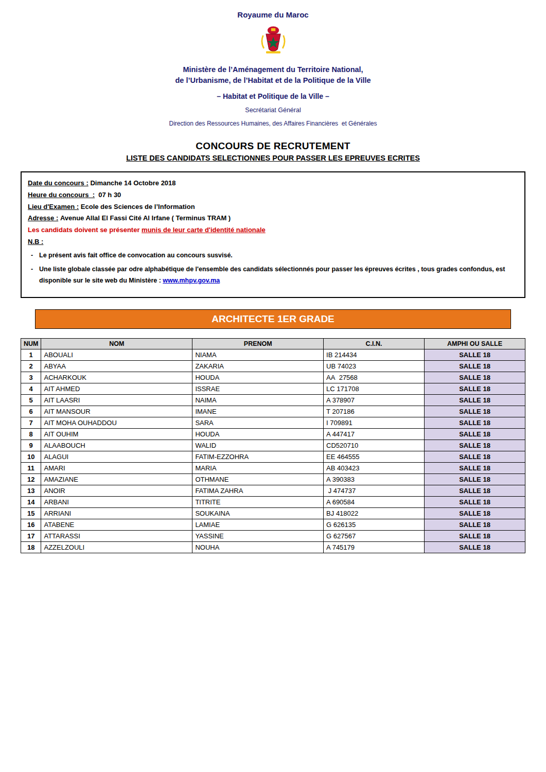Royaume du Maroc
Ministère de l’Aménagement du Territoire National,
de l’Urbanisme, de l’Habitat et de la Politique de la Ville
– Habitat et Politique de la Ville –
Secrétariat Général
Direction des Ressources Humaines, des Affaires Financières et Générales
CONCOURS DE RECRUTEMENT
LISTE DES CANDIDATS SELECTIONNES POUR PASSER LES EPREUVES ECRITES
Date du concours : Dimanche 14 Octobre 2018
Heure du concours : 07 h 30
Lieu d'Examen : Ecole des Sciences de l’Information
Adresse : Avenue Allal El Fassi Cité Al Irfane ( Terminus TRAM )
Les candidats doivent se présenter munis de leur carte d'identité nationale
N.B :
Le présent avis fait office de convocation au concours susvisé.
Une liste globale classée par odre alphabétique de l'ensemble des candidats sélectionnés pour passer les épreuves écrites , tous grades confondus, est disponible sur le site web du Ministère : www.mhpv.gov.ma
ARCHITECTE 1ER GRADE
| NUM | NOM | PRENOM | C.I.N. | AMPHI OU SALLE |
| --- | --- | --- | --- | --- |
| 1 | ABOUALI | NIAMA | IB 214434 | SALLE 18 |
| 2 | ABYAA | ZAKARIA | UB 74023 | SALLE 18 |
| 3 | ACHARKOUK | HOUDA | AA 27568 | SALLE 18 |
| 4 | AIT AHMED | ISSRAE | LC 171708 | SALLE 18 |
| 5 | AIT LAASRI | NAIMA | A 378907 | SALLE 18 |
| 6 | AIT MANSOUR | IMANE | T 207186 | SALLE 18 |
| 7 | AIT MOHA OUHADDOU | SARA | I 709891 | SALLE 18 |
| 8 | AIT OUHIM | HOUDA | A 447417 | SALLE 18 |
| 9 | ALAABOUCH | WALID | CD520710 | SALLE 18 |
| 10 | ALAGUI | FATIM-EZZOHRA | EE 464555 | SALLE 18 |
| 11 | AMARI | MARIA | AB 403423 | SALLE 18 |
| 12 | AMAZIANE | OTHMANE | A 390383 | SALLE 18 |
| 13 | ANOIR | FATIMA ZAHRA | J 474737 | SALLE 18 |
| 14 | ARBANI | TITRITE | A 690584 | SALLE 18 |
| 15 | ARRIANI | SOUKAINA | BJ 418022 | SALLE 18 |
| 16 | ATABENE | LAMIAE | G 626135 | SALLE 18 |
| 17 | ATTARASSI | YASSINE | G 627567 | SALLE 18 |
| 18 | AZZELZOULI | NOUHA | A 745179 | SALLE 18 |